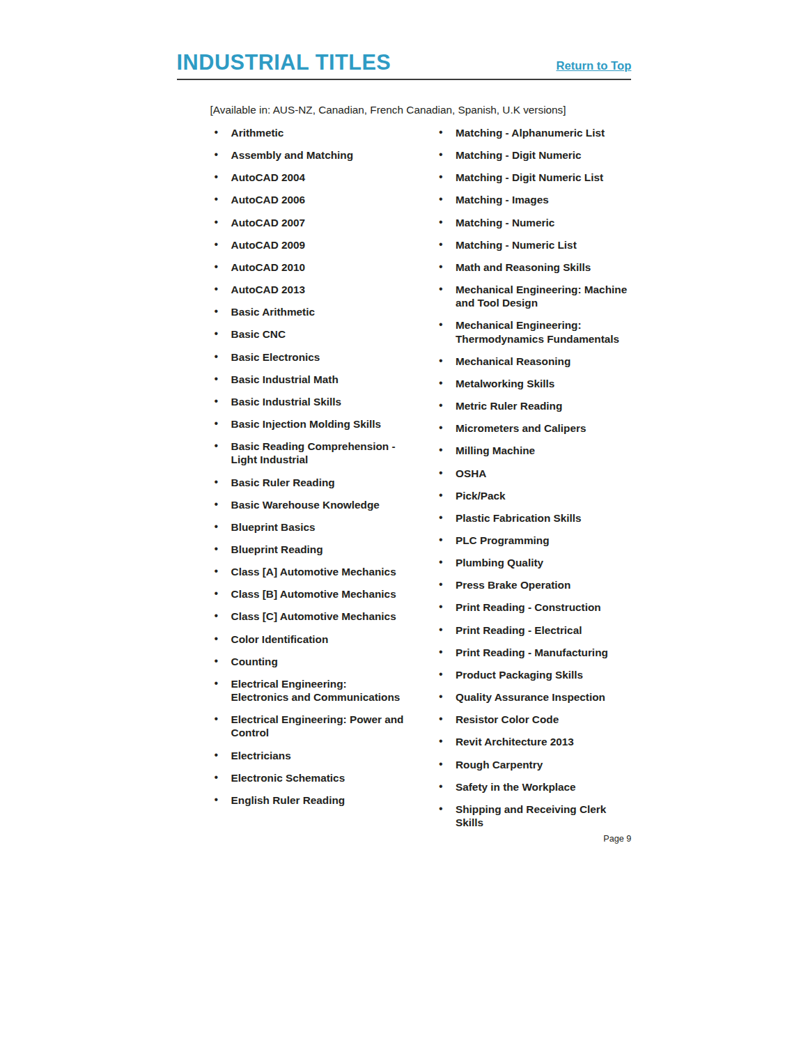INDUSTRIAL TITLES
Return to Top
[Available in: AUS-NZ, Canadian, French Canadian, Spanish, U.K versions]
Arithmetic
Assembly and Matching
AutoCAD 2004
AutoCAD 2006
AutoCAD 2007
AutoCAD 2009
AutoCAD 2010
AutoCAD 2013
Basic Arithmetic
Basic CNC
Basic Electronics
Basic Industrial Math
Basic Industrial Skills
Basic Injection Molding Skills
Basic Reading Comprehension - Light Industrial
Basic Ruler Reading
Basic Warehouse Knowledge
Blueprint Basics
Blueprint Reading
Class [A] Automotive Mechanics
Class [B] Automotive Mechanics
Class [C] Automotive Mechanics
Color Identification
Counting
Electrical Engineering: Electronics and Communications
Electrical Engineering: Power and Control
Electricians
Electronic Schematics
English Ruler Reading
Matching - Alphanumeric List
Matching - Digit Numeric
Matching - Digit Numeric List
Matching - Images
Matching - Numeric
Matching - Numeric List
Math and Reasoning Skills
Mechanical Engineering: Machine and Tool Design
Mechanical Engineering: Thermodynamics Fundamentals
Mechanical Reasoning
Metalworking Skills
Metric Ruler Reading
Micrometers and Calipers
Milling Machine
OSHA
Pick/Pack
Plastic Fabrication Skills
PLC Programming
Plumbing Quality
Press Brake Operation
Print Reading - Construction
Print Reading - Electrical
Print Reading - Manufacturing
Product Packaging Skills
Quality Assurance Inspection
Resistor Color Code
Revit Architecture 2013
Rough Carpentry
Safety in the Workplace
Shipping and Receiving Clerk Skills
Page 9